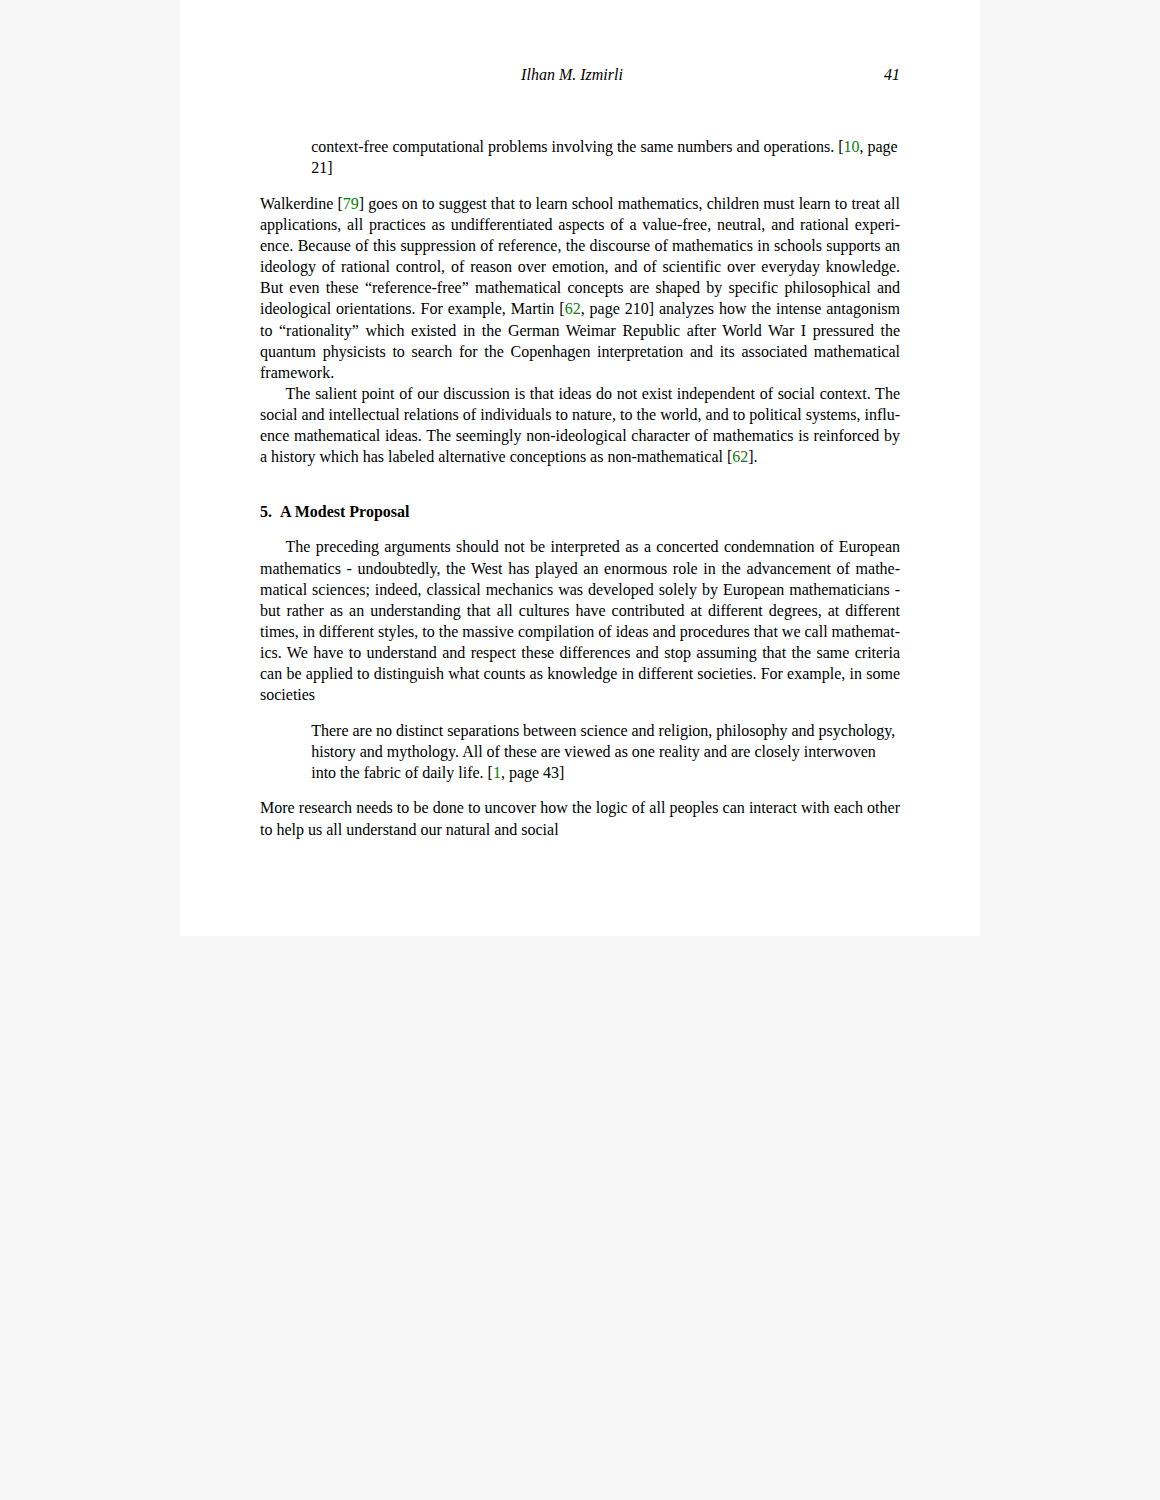Ilhan M. Izmirli 41
context-free computational problems involving the same numbers and operations. [10, page 21]
Walkerdine [79] goes on to suggest that to learn school mathematics, children must learn to treat all applications, all practices as undifferentiated aspects of a value-free, neutral, and rational experience. Because of this suppression of reference, the discourse of mathematics in schools supports an ideology of rational control, of reason over emotion, and of scientific over everyday knowledge. But even these “reference-free” mathematical concepts are shaped by specific philosophical and ideological orientations. For example, Martin [62, page 210] analyzes how the intense antagonism to “rationality” which existed in the German Weimar Republic after World War I pressured the quantum physicists to search for the Copenhagen interpretation and its associated mathematical framework.
The salient point of our discussion is that ideas do not exist independent of social context. The social and intellectual relations of individuals to nature, to the world, and to political systems, influence mathematical ideas. The seemingly non-ideological character of mathematics is reinforced by a history which has labeled alternative conceptions as non-mathematical [62].
5. A Modest Proposal
The preceding arguments should not be interpreted as a concerted condemnation of European mathematics - undoubtedly, the West has played an enormous role in the advancement of mathematical sciences; indeed, classical mechanics was developed solely by European mathematicians - but rather as an understanding that all cultures have contributed at different degrees, at different times, in different styles, to the massive compilation of ideas and procedures that we call mathematics. We have to understand and respect these differences and stop assuming that the same criteria can be applied to distinguish what counts as knowledge in different societies. For example, in some societies
There are no distinct separations between science and religion, philosophy and psychology, history and mythology. All of these are viewed as one reality and are closely interwoven into the fabric of daily life. [1, page 43]
More research needs to be done to uncover how the logic of all peoples can interact with each other to help us all understand our natural and social